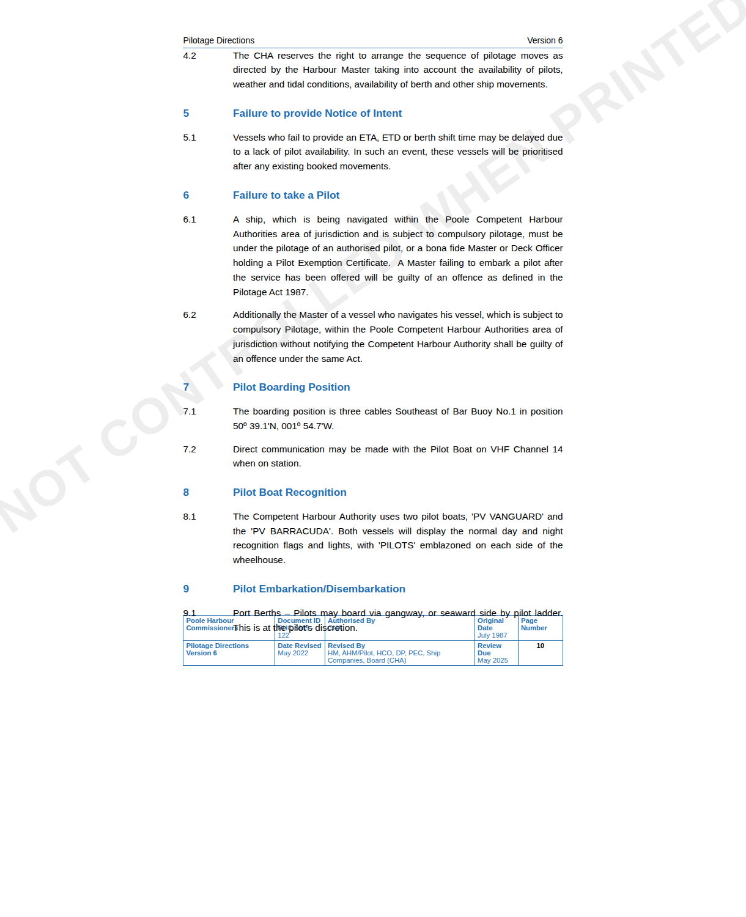Pilotage Directions Version 6
NOT CONTROLLED WHEN PRINTED
4.2
The CHA reserves the right to arrange the sequence of pilotage moves as directed by the Harbour Master taking into account the availability of pilots, weather and tidal conditions, availability of berth and other ship movements.
5 Failure to provide Notice of Intent
5.1
Vessels who fail to provide an ETA, ETD or berth shift time may be delayed due to a lack of pilot availability. In such an event, these vessels will be prioritised after any existing booked movements.
6 Failure to take a Pilot
6.1
A ship, which is being navigated within the Poole Competent Harbour Authorities area of jurisdiction and is subject to compulsory pilotage, must be under the pilotage of an authorised pilot, or a bona fide Master or Deck Officer holding a Pilot Exemption Certificate. A Master failing to embark a pilot after the service has been offered will be guilty of an offence as defined in the Pilotage Act 1987.
6.2
Additionally the Master of a vessel who navigates his vessel, which is subject to compulsory Pilotage, within the Poole Competent Harbour Authorities area of jurisdiction without notifying the Competent Harbour Authority shall be guilty of an offence under the same Act.
7 Pilot Boarding Position
7.1
The boarding position is three cables Southeast of Bar Buoy No.1 in position 50º 39.1'N, 001º 54.7'W.
7.2
Direct communication may be made with the Pilot Boat on VHF Channel 14 when on station.
8 Pilot Boat Recognition
8.1
The Competent Harbour Authority uses two pilot boats, 'PV VANGUARD' and the 'PV BARRACUDA'. Both vessels will display the normal day and night recognition flags and lights, with 'PILOTS' emblazoned on each side of the wheelhouse.
9 Pilot Embarkation/Disembarkation
9.1
Port Berths – Pilots may board via gangway, or seaward side by pilot ladder. This is at the pilot's discretion.
| Poole Harbour Commissioners | Document ID PHC SMS - 122 | Authorised By CHA | Original Date July 1987 | Page Number |
| Pilotage Directions Version 6 | Date Revised May 2022 | Revised By HM, AHM/Pilot, HCO, DP, PEC, Ship Companies, Board (CHA) | Review Due May 2025 | 10 |